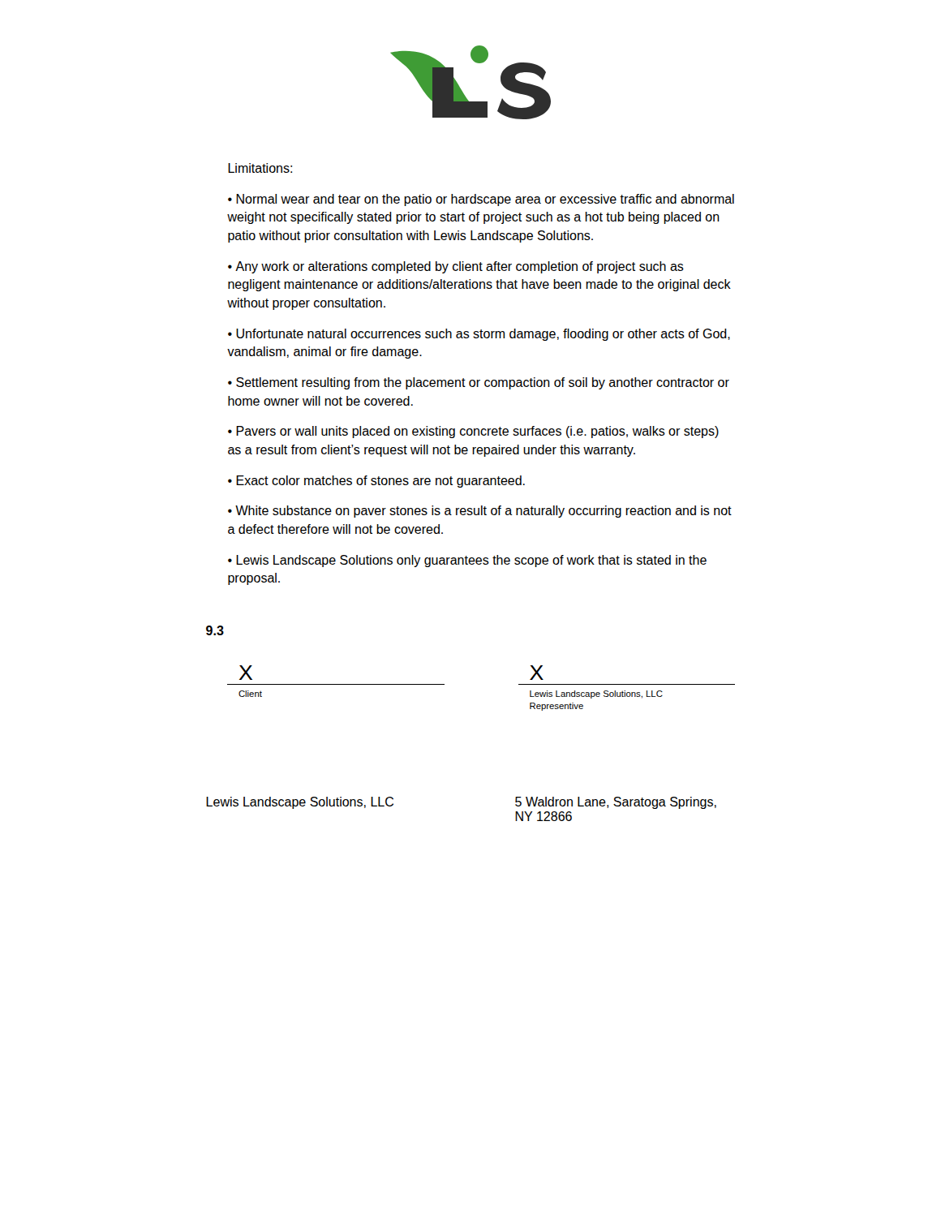Limitations:
Normal wear and tear on the patio or hardscape area or excessive traffic and abnormal weight not specifically stated prior to start of project such as a hot tub being placed on patio without prior consultation with Lewis Landscape Solutions.
Any work or alterations completed by client after completion of project such as negligent maintenance or additions/alterations that have been made to the original deck without proper consultation.
Unfortunate natural occurrences such as storm damage, flooding or other acts of God, vandalism, animal or fire damage.
Settlement resulting from the placement or compaction of soil by another contractor or home owner will not be covered.
Pavers or wall units placed on existing concrete surfaces (i.e. patios, walks or steps) as a result from client’s request will not be repaired under this warranty.
Exact color matches of stones are not guaranteed.
White substance on paver stones is a result of a naturally occurring reaction and is not a defect therefore will not be covered.
Lewis Landscape Solutions only guarantees the scope of work that is stated in the proposal.
9.3
X
Client
X
Lewis Landscape Solutions, LLC
Representive
Lewis Landscape Solutions, LLC
5 Waldron Lane, Saratoga Springs, NY 12866